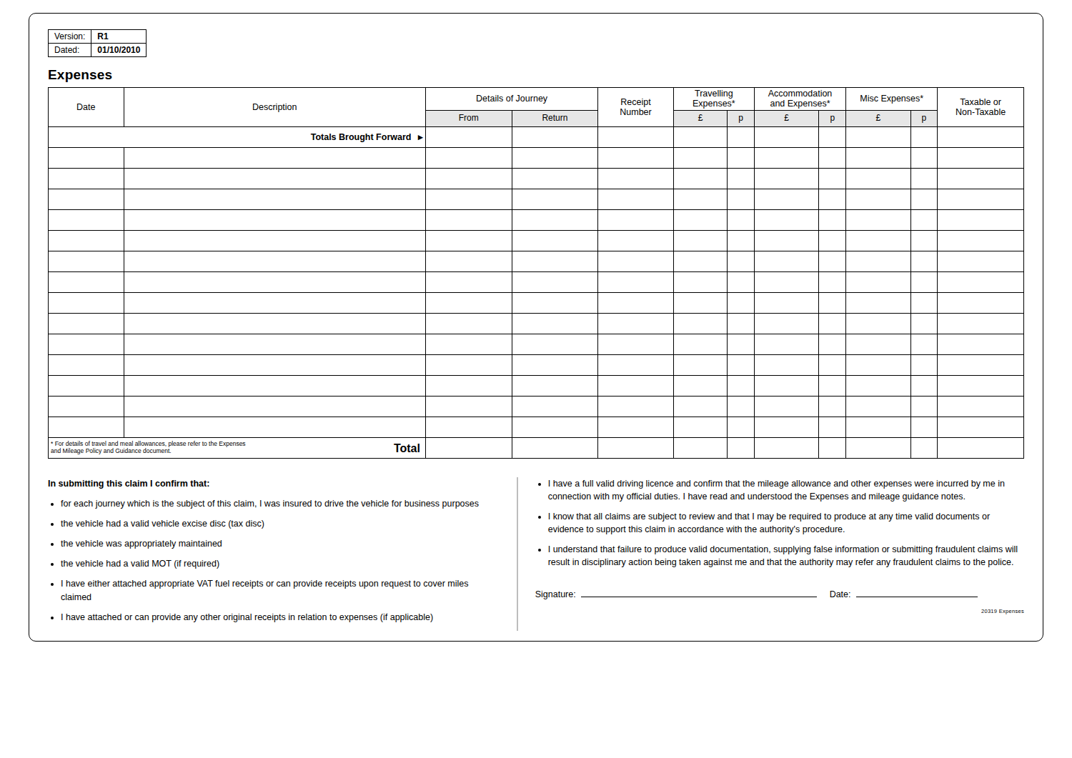| Version: | R1 |
| Dated: | 01/10/2010 |
Expenses
| Date | Description | Details of Journey | Receipt Number | Travelling Expenses* | Accommodation and Expenses* | Misc Expenses* | Taxable or Non-Taxable |
| --- | --- | --- | --- | --- | --- | --- | --- |
| From | Return | £ | p | £ | p | £ | p |
| Totals Brought Forward ▸ | | | | | | | | | | |
| Total * For details of travel and meal allowances, please refer to the Expenses and Mileage Policy and Guidance document. | | | | | | | | | | |
In submitting this claim I confirm that:
for each journey which is the subject of this claim, I was insured to drive the vehicle for business purposes
the vehicle had a valid vehicle excise disc (tax disc)
the vehicle was appropriately maintained
the vehicle had a valid MOT (if required)
I have either attached appropriate VAT fuel receipts or can provide receipts upon request to cover miles claimed
I have attached or can provide any other original receipts in relation to expenses (if applicable)
I have a full valid driving licence and confirm that the mileage allowance and other expenses were incurred by me in connection with my official duties. I have read and understood the Expenses and mileage guidance notes.
I know that all claims are subject to review and that I may be required to produce at any time valid documents or evidence to support this claim in accordance with the authority's procedure.
I understand that failure to produce valid documentation, supplying false information or submitting fraudulent claims will result in disciplinary action being taken against me and that the authority may refer any fraudulent claims to the police.
Signature: Date:
20319 Expenses